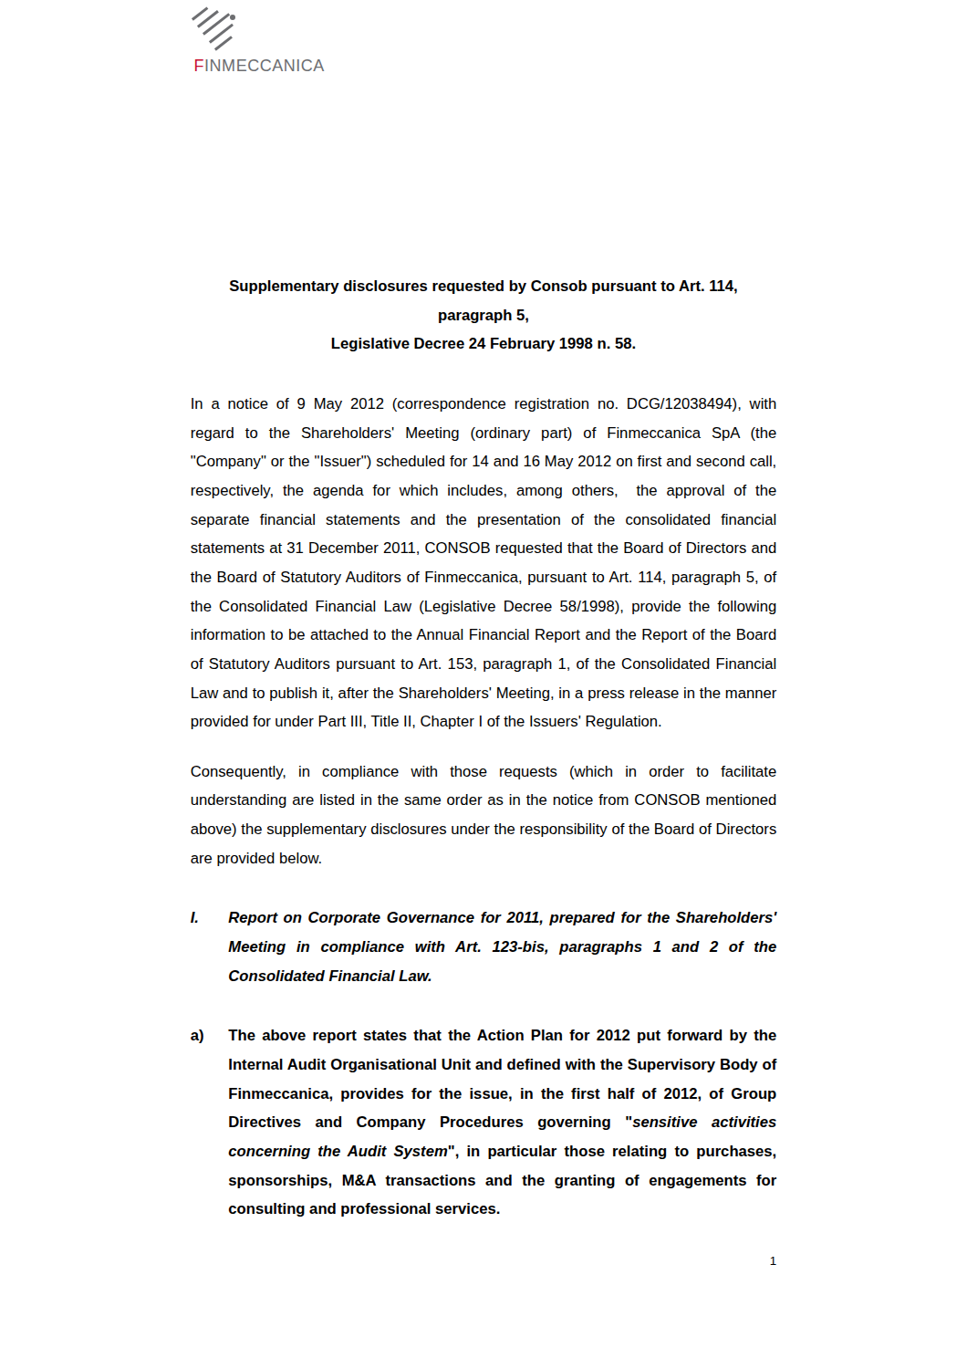FINMECCANICA
Supplementary disclosures requested by Consob pursuant to Art. 114, paragraph 5,
Legislative Decree 24 February 1998 n. 58.
In a notice of 9 May 2012 (correspondence registration no. DCG/12038494), with regard to the Shareholders' Meeting (ordinary part) of Finmeccanica SpA (the "Company" or the "Issuer") scheduled for 14 and 16 May 2012 on first and second call, respectively, the agenda for which includes, among others, the approval of the separate financial statements and the presentation of the consolidated financial statements at 31 December 2011, CONSOB requested that the Board of Directors and the Board of Statutory Auditors of Finmeccanica, pursuant to Art. 114, paragraph 5, of the Consolidated Financial Law (Legislative Decree 58/1998), provide the following information to be attached to the Annual Financial Report and the Report of the Board of Statutory Auditors pursuant to Art. 153, paragraph 1, of the Consolidated Financial Law and to publish it, after the Shareholders' Meeting, in a press release in the manner provided for under Part III, Title II, Chapter I of the Issuers' Regulation.
Consequently, in compliance with those requests (which in order to facilitate understanding are listed in the same order as in the notice from CONSOB mentioned above) the supplementary disclosures under the responsibility of the Board of Directors are provided below.
I.
Report on Corporate Governance for 2011, prepared for the Shareholders' Meeting in compliance with Art. 123-bis, paragraphs 1 and 2 of the Consolidated Financial Law.
a)
The above report states that the Action Plan for 2012 put forward by the Internal Audit Organisational Unit and defined with the Supervisory Body of Finmeccanica, provides for the issue, in the first half of 2012, of Group Directives and Company Procedures governing "sensitive activities concerning the Audit System", in particular those relating to purchases, sponsorships, M&A transactions and the granting of engagements for consulting and professional services.
1